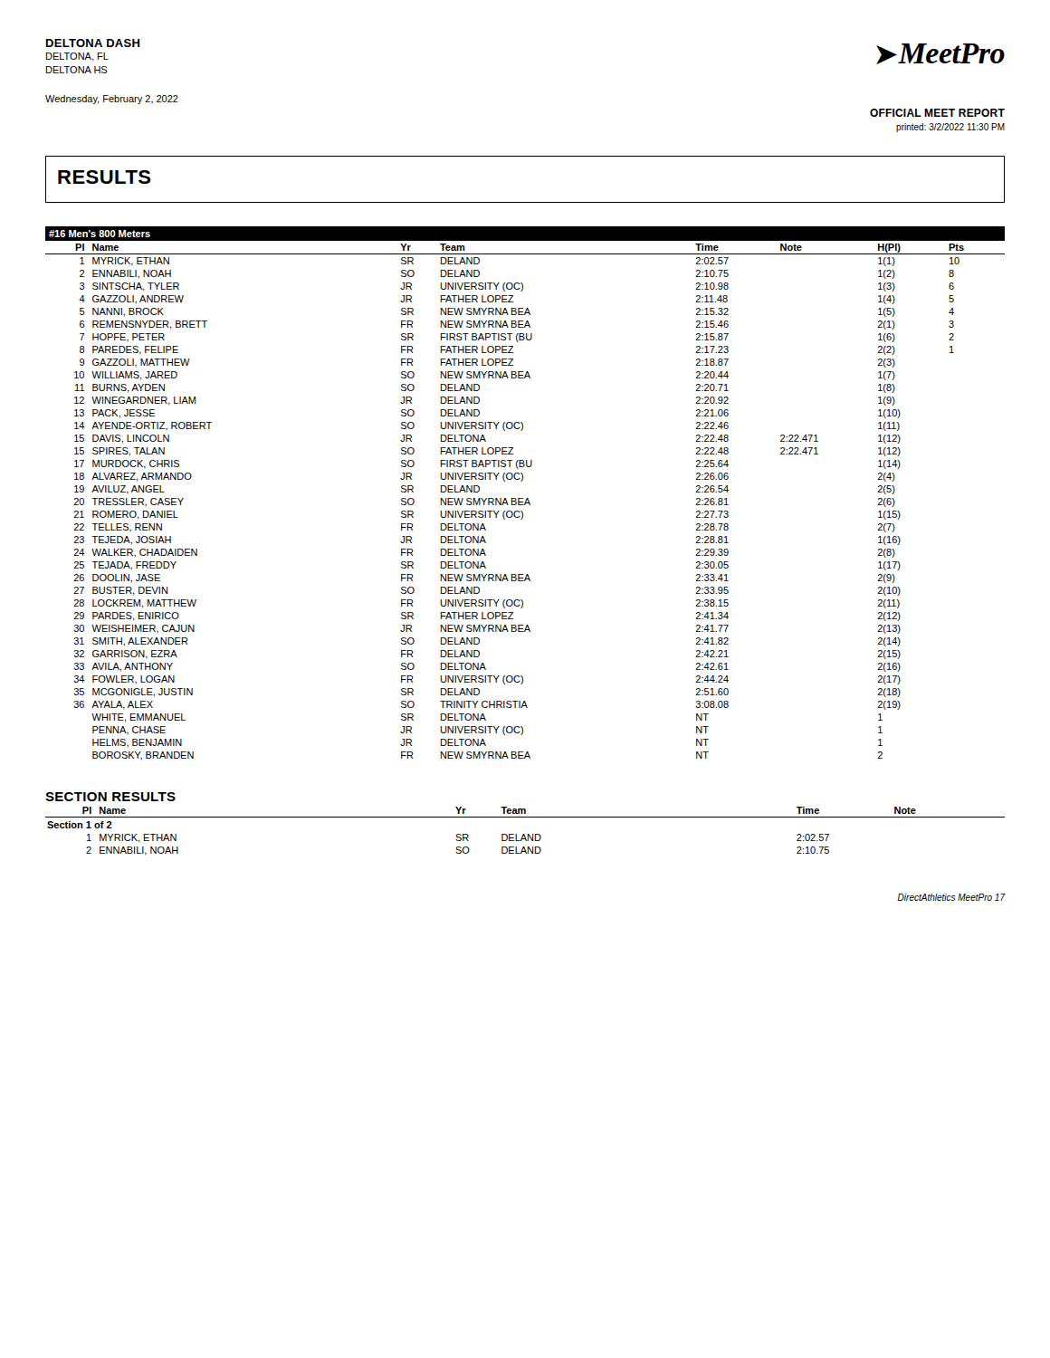DELTONA DASH
DELTONA, FL
DELTONA HS
Wednesday, February 2, 2022
➤MeetPro
OFFICIAL MEET REPORT
printed: 3/2/2022 11:30 PM
RESULTS
#16 Men's 800 Meters
| Pl | Name | Yr | Team | Time | Note | H(Pl) | Pts |
| --- | --- | --- | --- | --- | --- | --- | --- |
| 1 | MYRICK, ETHAN | SR | DELAND | 2:02.57 | | 1(1) | 10 |
| 2 | ENNABILI, NOAH | SO | DELAND | 2:10.75 | | 1(2) | 8 |
| 3 | SINTSCHA, TYLER | JR | UNIVERSITY (OC) | 2:10.98 | | 1(3) | 6 |
| 4 | GAZZOLI, ANDREW | JR | FATHER LOPEZ | 2:11.48 | | 1(4) | 5 |
| 5 | NANNI, BROCK | SR | NEW SMYRNA BEA | 2:15.32 | | 1(5) | 4 |
| 6 | REMENSNYDER, BRETT | FR | NEW SMYRNA BEA | 2:15.46 | | 2(1) | 3 |
| 7 | HOPFE, PETER | SR | FIRST BAPTIST (BU | 2:15.87 | | 1(6) | 2 |
| 8 | PAREDES, FELIPE | FR | FATHER LOPEZ | 2:17.23 | | 2(2) | 1 |
| 9 | GAZZOLI, MATTHEW | FR | FATHER LOPEZ | 2:18.87 | | 2(3) | |
| 10 | WILLIAMS, JARED | SO | NEW SMYRNA BEA | 2:20.44 | | 1(7) | |
| 11 | BURNS, AYDEN | SO | DELAND | 2:20.71 | | 1(8) | |
| 12 | WINEGARDNER, LIAM | JR | DELAND | 2:20.92 | | 1(9) | |
| 13 | PACK, JESSE | SO | DELAND | 2:21.06 | | 1(10) | |
| 14 | AYENDE-ORTIZ, ROBERT | SO | UNIVERSITY (OC) | 2:22.46 | | 1(11) | |
| 15 | DAVIS, LINCOLN | JR | DELTONA | 2:22.48 | 2:22.471 | 1(12) | |
| 15 | SPIRES, TALAN | SO | FATHER LOPEZ | 2:22.48 | 2:22.471 | 1(12) | |
| 17 | MURDOCK, CHRIS | SO | FIRST BAPTIST (BU | 2:25.64 | | 1(14) | |
| 18 | ALVAREZ, ARMANDO | JR | UNIVERSITY (OC) | 2:26.06 | | 2(4) | |
| 19 | AVILUZ, ANGEL | SR | DELAND | 2:26.54 | | 2(5) | |
| 20 | TRESSLER, CASEY | SO | NEW SMYRNA BEA | 2:26.81 | | 2(6) | |
| 21 | ROMERO, DANIEL | SR | UNIVERSITY (OC) | 2:27.73 | | 1(15) | |
| 22 | TELLES, RENN | FR | DELTONA | 2:28.78 | | 2(7) | |
| 23 | TEJEDA, JOSIAH | JR | DELTONA | 2:28.81 | | 1(16) | |
| 24 | WALKER, CHADAIDEN | FR | DELTONA | 2:29.39 | | 2(8) | |
| 25 | TEJADA, FREDDY | SR | DELTONA | 2:30.05 | | 1(17) | |
| 26 | DOOLIN, JASE | FR | NEW SMYRNA BEA | 2:33.41 | | 2(9) | |
| 27 | BUSTER, DEVIN | SO | DELAND | 2:33.95 | | 2(10) | |
| 28 | LOCKREM, MATTHEW | FR | UNIVERSITY (OC) | 2:38.15 | | 2(11) | |
| 29 | PARDES, ENIRICO | SR | FATHER LOPEZ | 2:41.34 | | 2(12) | |
| 30 | WEISHEIMER, CAJUN | JR | NEW SMYRNA BEA | 2:41.77 | | 2(13) | |
| 31 | SMITH, ALEXANDER | SO | DELAND | 2:41.82 | | 2(14) | |
| 32 | GARRISON, EZRA | FR | DELAND | 2:42.21 | | 2(15) | |
| 33 | AVILA, ANTHONY | SO | DELTONA | 2:42.61 | | 2(16) | |
| 34 | FOWLER, LOGAN | FR | UNIVERSITY (OC) | 2:44.24 | | 2(17) | |
| 35 | MCGONIGLE, JUSTIN | SR | DELAND | 2:51.60 | | 2(18) | |
| 36 | AYALA, ALEX | SO | TRINITY CHRISTIA | 3:08.08 | | 2(19) | |
| | WHITE, EMMANUEL | SR | DELTONA | NT | | 1 | |
| | PENNA, CHASE | JR | UNIVERSITY (OC) | NT | | 1 | |
| | HELMS, BENJAMIN | JR | DELTONA | NT | | 1 | |
| | BOROSKY, BRANDEN | FR | NEW SMYRNA BEA | NT | | 2 | |
SECTION RESULTS
| Pl | Name | Yr | Team | Time | Note |
| --- | --- | --- | --- | --- | --- |
| Section 1 of 2 |
| 1 | MYRICK, ETHAN | SR | DELAND | 2:02.57 | |
| 2 | ENNABILI, NOAH | SO | DELAND | 2:10.75 | |
DirectAthletics MeetPro 17